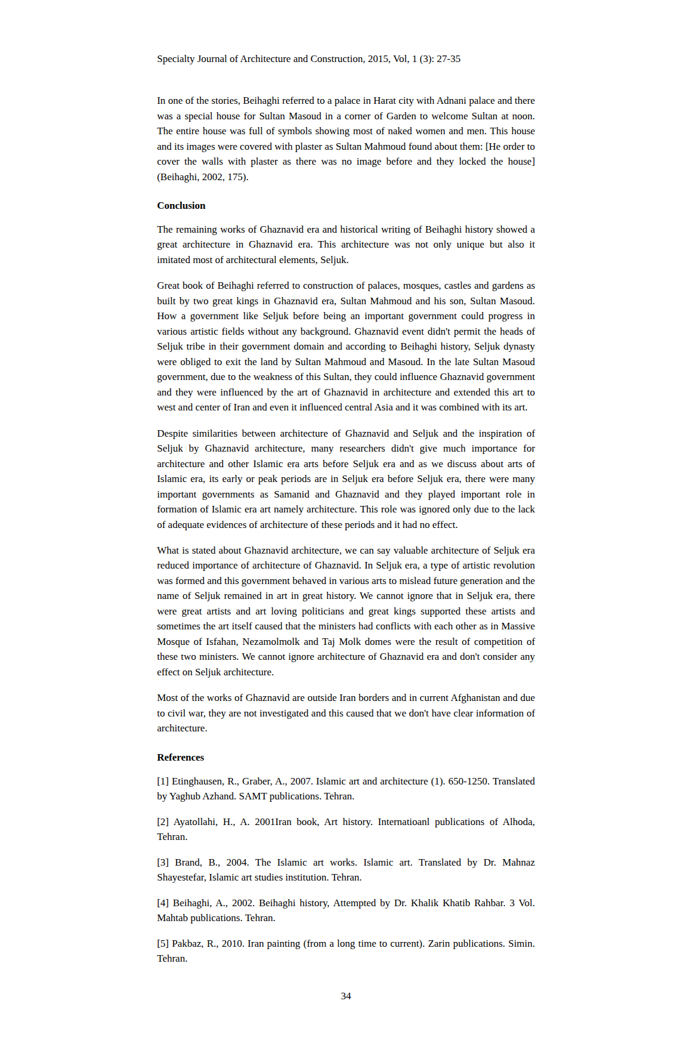Specialty Journal of Architecture and Construction, 2015, Vol, 1 (3): 27-35
In one of the stories, Beihaghi referred to a palace in Harat city with Adnani palace and there was a special house for Sultan Masoud in a corner of Garden to welcome Sultan at noon. The entire house was full of symbols showing most of naked women and men. This house and its images were covered with plaster as Sultan Mahmoud found about them: [He order to cover the walls with plaster as there was no image before and they locked the house] (Beihaghi, 2002, 175).
Conclusion
The remaining works of Ghaznavid era and historical writing of Beihaghi history showed a great architecture in Ghaznavid era. This architecture was not only unique but also it imitated most of architectural elements, Seljuk.
Great book of Beihaghi referred to construction of palaces, mosques, castles and gardens as built by two great kings in Ghaznavid era, Sultan Mahmoud and his son, Sultan Masoud. How a government like Seljuk before being an important government could progress in various artistic fields without any background. Ghaznavid event didn't permit the heads of Seljuk tribe in their government domain and according to Beihaghi history, Seljuk dynasty were obliged to exit the land by Sultan Mahmoud and Masoud. In the late Sultan Masoud government, due to the weakness of this Sultan, they could influence Ghaznavid government and they were influenced by the art of Ghaznavid in architecture and extended this art to west and center of Iran and even it influenced central Asia and it was combined with its art.
Despite similarities between architecture of Ghaznavid and Seljuk and the inspiration of Seljuk by Ghaznavid architecture, many researchers didn't give much importance for architecture and other Islamic era arts before Seljuk era and as we discuss about arts of Islamic era, its early or peak periods are in Seljuk era before Seljuk era, there were many important governments as Samanid and Ghaznavid and they played important role in formation of Islamic era art namely architecture. This role was ignored only due to the lack of adequate evidences of architecture of these periods and it had no effect.
What is stated about Ghaznavid architecture, we can say valuable architecture of Seljuk era reduced importance of architecture of Ghaznavid. In Seljuk era, a type of artistic revolution was formed and this government behaved in various arts to mislead future generation and the name of Seljuk remained in art in great history. We cannot ignore that in Seljuk era, there were great artists and art loving politicians and great kings supported these artists and sometimes the art itself caused that the ministers had conflicts with each other as in Massive Mosque of Isfahan, Nezamolmolk and Taj Molk domes were the result of competition of these two ministers. We cannot ignore architecture of Ghaznavid era and don't consider any effect on Seljuk architecture.
Most of the works of Ghaznavid are outside Iran borders and in current Afghanistan and due to civil war, they are not investigated and this caused that we don't have clear information of architecture.
References
[1] Etinghausen, R., Graber, A., 2007. Islamic art and architecture (1). 650-1250. Translated by Yaghub Azhand. SAMT publications. Tehran.
[2] Ayatollahi, H., A. 2001Iran book, Art history. Internatioanl publications of Alhoda, Tehran.
[3] Brand, B., 2004. The Islamic art works. Islamic art. Translated by Dr. Mahnaz Shayestefar, Islamic art studies institution. Tehran.
[4] Beihaghi, A., 2002. Beihaghi history, Attempted by Dr. Khalik Khatib Rahbar. 3 Vol. Mahtab publications. Tehran.
[5] Pakbaz, R., 2010. Iran painting (from a long time to current). Zarin publications. Simin. Tehran.
34